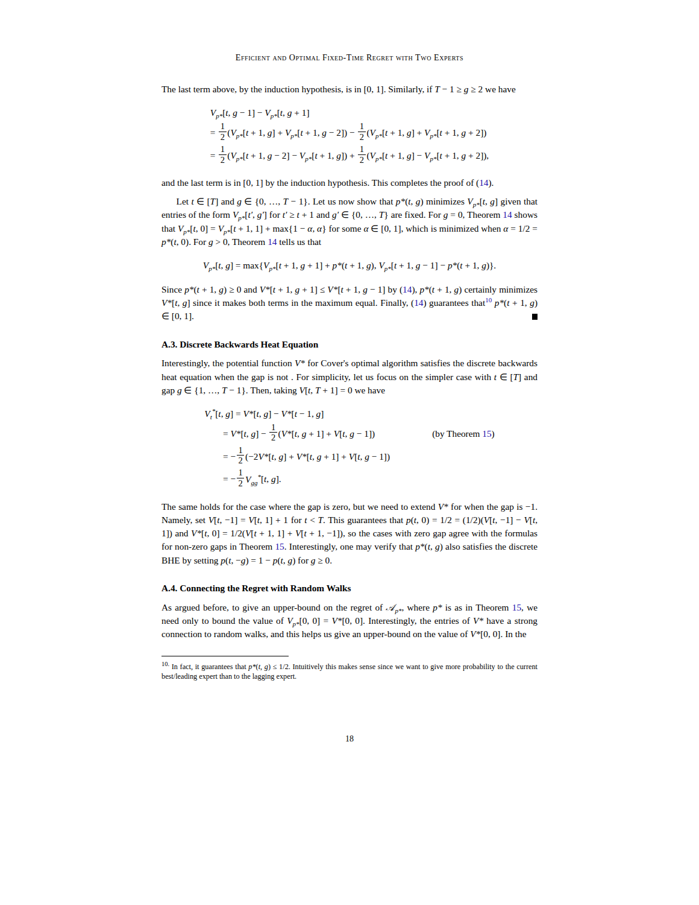Efficient and Optimal Fixed-Time Regret with Two Experts
The last term above, by the induction hypothesis, is in [0, 1]. Similarly, if T − 1 ≥ g ≥ 2 we have
Vp*[t, g − 1] − Vp*[t, g + 1] = 12(Vp*[t + 1, g] + Vp*[t + 1, g − 2]) − 12(Vp*[t + 1, g] + Vp*[t + 1, g + 2]) = 12(Vp*[t + 1, g − 2] − Vp*[t + 1, g]) + 12(Vp*[t + 1, g] − Vp*[t + 1, g + 2]),
and the last term is in [0, 1] by the induction hypothesis. This completes the proof of (14).
Let t ∈ [T] and g ∈ {0, …, T − 1}. Let us now show that p*(t, g) minimizes Vp*[t, g] given that entries of the form Vp*[t′, g′] for t′ ≥ t + 1 and g′ ∈ {0, …, T} are fixed. For g = 0, Theorem 14 shows that Vp*[t, 0] = Vp*[t + 1, 1] + max{1 − α, α} for some α ∈ [0, 1], which is minimized when α = 1/2 = p*(t, 0). For g > 0, Theorem 14 tells us that
Vp*[t, g] = max{Vp*[t + 1, g + 1] + p*(t + 1, g), Vp*[t + 1, g − 1] − p*(t + 1, g)}.
Since p*(t + 1, g) ≥ 0 and V*[t + 1, g + 1] ≤ V*[t + 1, g − 1] by (14), p*(t + 1, g) certainly minimizes V*[t, g] since it makes both terms in the maximum equal. Finally, (14) guarantees that10 p*(t + 1, g) ∈ [0, 1].
A.3. Discrete Backwards Heat Equation
Interestingly, the potential function V* for Cover's optimal algorithm satisfies the discrete backwards heat equation when the gap is not . For simplicity, let us focus on the simpler case with t ∈ [T] and gap g ∈ {1, …, T − 1}. Then, taking V[t, T + 1] = 0 we have
Vt*[t, g] = V*[t, g] − V*[t − 1, g] = V*[t, g] − 12(V*[t, g + 1] + V[t, g − 1]) (by Theorem 15) = −12(−2V*[t, g] + V*[t, g + 1] + V[t, g − 1]) = −12 Vgg*[t, g].
The same holds for the case where the gap is zero, but we need to extend V* for when the gap is −1. Namely, set V[t, −1] = V[t, 1] + 1 for t < T. This guarantees that p(t, 0) = 1/2 = (1/2)(V[t, −1] − V[t, 1]) and V*[t, 0] = 1/2(V[t + 1, 1] + V[t + 1, −1]), so the cases with zero gap agree with the formulas for non-zero gaps in Theorem 15. Interestingly, one may verify that p*(t, g) also satisfies the discrete BHE by setting p(t, −g) = 1 − p(t, g) for g ≥ 0.
A.4. Connecting the Regret with Random Walks
As argued before, to give an upper-bound on the regret of 𝒜p*, where p* is as in Theorem 15, we need only to bound the value of Vp*[0, 0] = V*[0, 0]. Interestingly, the entries of V* have a strong connection to random walks, and this helps us give an upper-bound on the value of V*[0, 0]. In the
10. In fact, it guarantees that p*(t, g) ≤ 1/2. Intuitively this makes sense since we want to give more probability to the current best/leading expert than to the lagging expert.
18